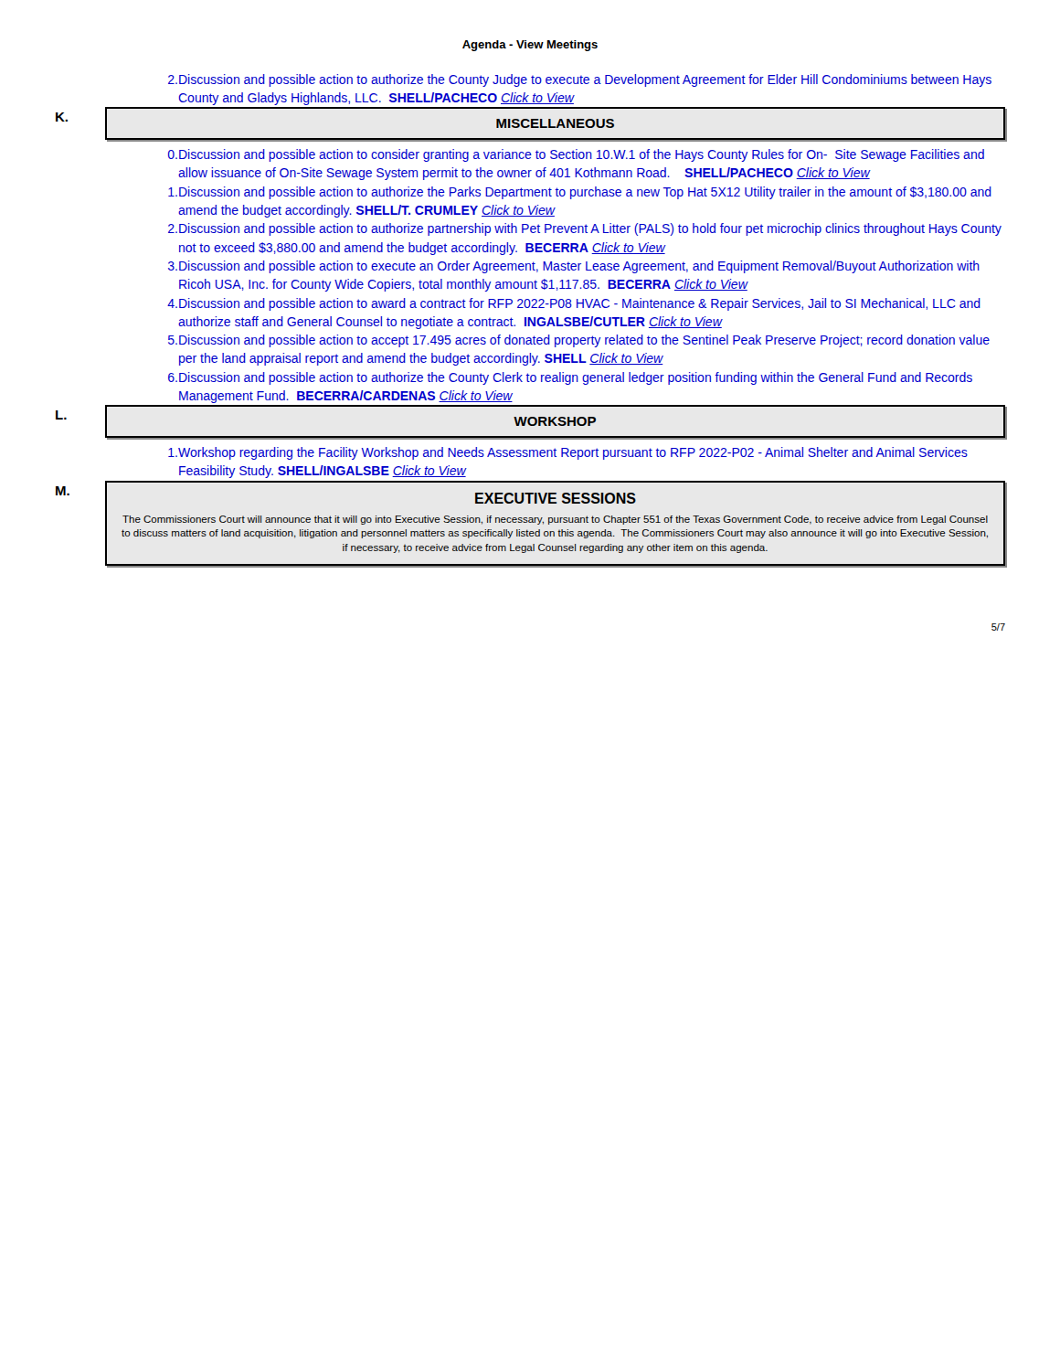Agenda - View Meetings
| | 2. | Discussion and possible action to authorize the County Judge to execute a Development Agreement for Elder Hill Condominiums between Hays County and Gladys Highlands, LLC. SHELL/PACHECO Click to View |
| K. | MISCELLANEOUS |
| | 0. | Discussion and possible action to consider granting a variance to Section 10.W.1 of the Hays County Rules for On- Site Sewage Facilities and allow issuance of On-Site Sewage System permit to the owner of 401 Kothmann Road. SHELL/PACHECO Click to View |
| | 1. | Discussion and possible action to authorize the Parks Department to purchase a new Top Hat 5X12 Utility trailer in the amount of $3,180.00 and amend the budget accordingly. SHELL/T. CRUMLEY Click to View |
| | 2. | Discussion and possible action to authorize partnership with Pet Prevent A Litter (PALS) to hold four pet microchip clinics throughout Hays County not to exceed $3,880.00 and amend the budget accordingly. BECERRA Click to View |
| | 3. | Discussion and possible action to execute an Order Agreement, Master Lease Agreement, and Equipment Removal/Buyout Authorization with Ricoh USA, Inc. for County Wide Copiers, total monthly amount $1,117.85. BECERRA Click to View |
| | 4. | Discussion and possible action to award a contract for RFP 2022-P08 HVAC - Maintenance & Repair Services, Jail to SI Mechanical, LLC and authorize staff and General Counsel to negotiate a contract. INGALSBE/CUTLER Click to View |
| | 5. | Discussion and possible action to accept 17.495 acres of donated property related to the Sentinel Peak Preserve Project; record donation value per the land appraisal report and amend the budget accordingly. SHELL Click to View |
| | 6. | Discussion and possible action to authorize the County Clerk to realign general ledger position funding within the General Fund and Records Management Fund. BECERRA/CARDENAS Click to View |
| L. | WORKSHOP |
| | 1. | Workshop regarding the Facility Workshop and Needs Assessment Report pursuant to RFP 2022-P02 - Animal Shelter and Animal Services Feasibility Study. SHELL/INGALSBE Click to View |
| M. | EXECUTIVE SESSIONS The Commissioners Court will announce that it will go into Executive Session, if necessary, pursuant to Chapter 551 of the Texas Government Code, to receive advice from Legal Counsel to discuss matters of land acquisition, litigation and personnel matters as specifically listed on this agenda. The Commissioners Court may also announce it will go into Executive Session, if necessary, to receive advice from Legal Counsel regarding any other item on this agenda. |
5/7